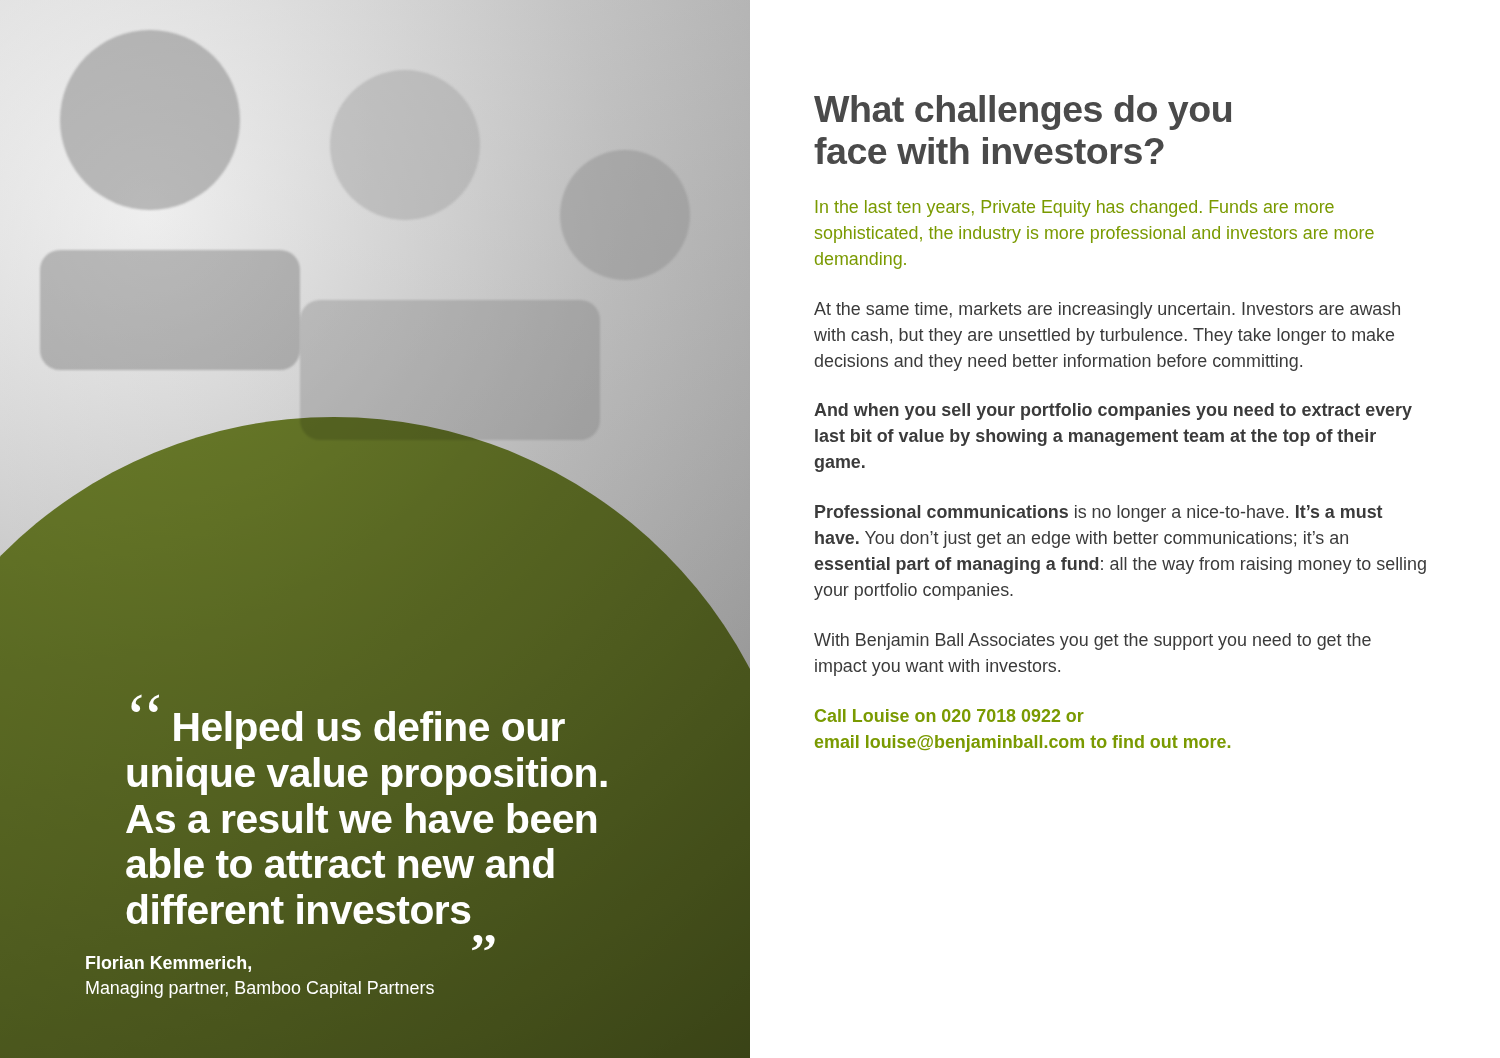‘‘Helped us define our unique value proposition. As a result we have been able to attract new and different investors,,
Florian Kemmerich, Managing partner, Bamboo Capital Partners
What challenges do you
face with investors?
In the last ten years, Private Equity has changed. Funds are more sophisticated, the industry is more professional and investors are more demanding.
At the same time, markets are increasingly uncertain. Investors are awash with cash, but they are unsettled by turbulence. They take longer to make decisions and they need better information before committing.
And when you sell your portfolio companies you need to extract every last bit of value by showing a management team at the top of their game.
Professional communications is no longer a nice-to-have. It’s a must have. You don’t just get an edge with better communications; it’s an essential part of managing a fund: all the way from raising money to selling your portfolio companies.
With Benjamin Ball Associates you get the support you need to get the impact you want with investors.
Call Louise on 020 7018 0922 or
email louise@benjaminball.com to find out more.